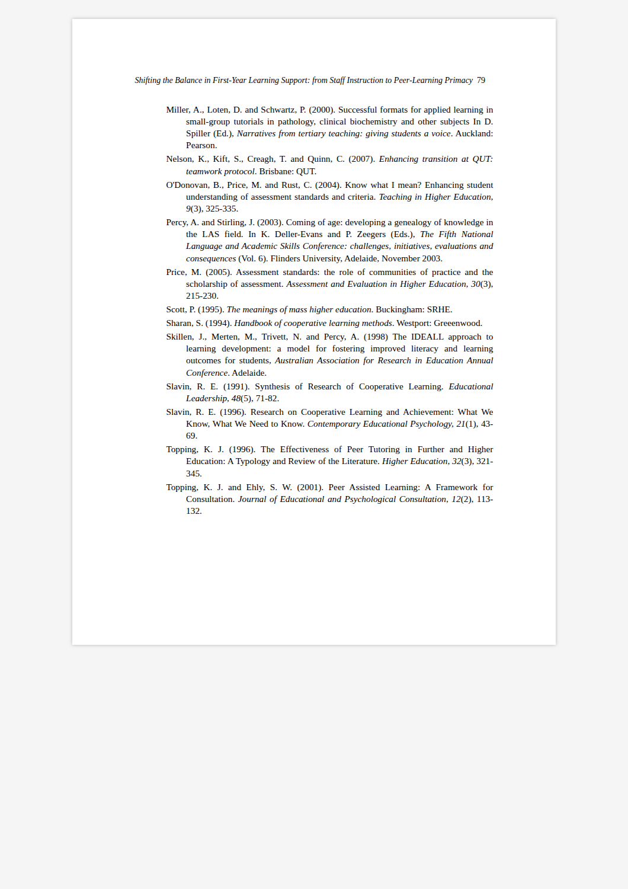Shifting the Balance in First-Year Learning Support: from Staff Instruction to Peer-Learning Primacy 79
Miller, A., Loten, D. and Schwartz, P. (2000). Successful formats for applied learning in small-group tutorials in pathology, clinical biochemistry and other subjects In D. Spiller (Ed.), Narratives from tertiary teaching: giving students a voice. Auckland: Pearson.
Nelson, K., Kift, S., Creagh, T. and Quinn, C. (2007). Enhancing transition at QUT: teamwork protocol. Brisbane: QUT.
O'Donovan, B., Price, M. and Rust, C. (2004). Know what I mean? Enhancing student understanding of assessment standards and criteria. Teaching in Higher Education, 9(3), 325-335.
Percy, A. and Stirling, J. (2003). Coming of age: developing a genealogy of knowledge in the LAS field. In K. Deller-Evans and P. Zeegers (Eds.), The Fifth National Language and Academic Skills Conference: challenges, initiatives, evaluations and consequences (Vol. 6). Flinders University, Adelaide, November 2003.
Price, M. (2005). Assessment standards: the role of communities of practice and the scholarship of assessment. Assessment and Evaluation in Higher Education, 30(3), 215-230.
Scott, P. (1995). The meanings of mass higher education. Buckingham: SRHE.
Sharan, S. (1994). Handbook of cooperative learning methods. Westport: Greeenwood.
Skillen, J., Merten, M., Trivett, N. and Percy, A. (1998) The IDEALL approach to learning development: a model for fostering improved literacy and learning outcomes for students, Australian Association for Research in Education Annual Conference. Adelaide.
Slavin, R. E. (1991). Synthesis of Research of Cooperative Learning. Educational Leadership, 48(5), 71-82.
Slavin, R. E. (1996). Research on Cooperative Learning and Achievement: What We Know, What We Need to Know. Contemporary Educational Psychology, 21(1), 43-69.
Topping, K. J. (1996). The Effectiveness of Peer Tutoring in Further and Higher Education: A Typology and Review of the Literature. Higher Education, 32(3), 321-345.
Topping, K. J. and Ehly, S. W. (2001). Peer Assisted Learning: A Framework for Consultation. Journal of Educational and Psychological Consultation, 12(2), 113-132.